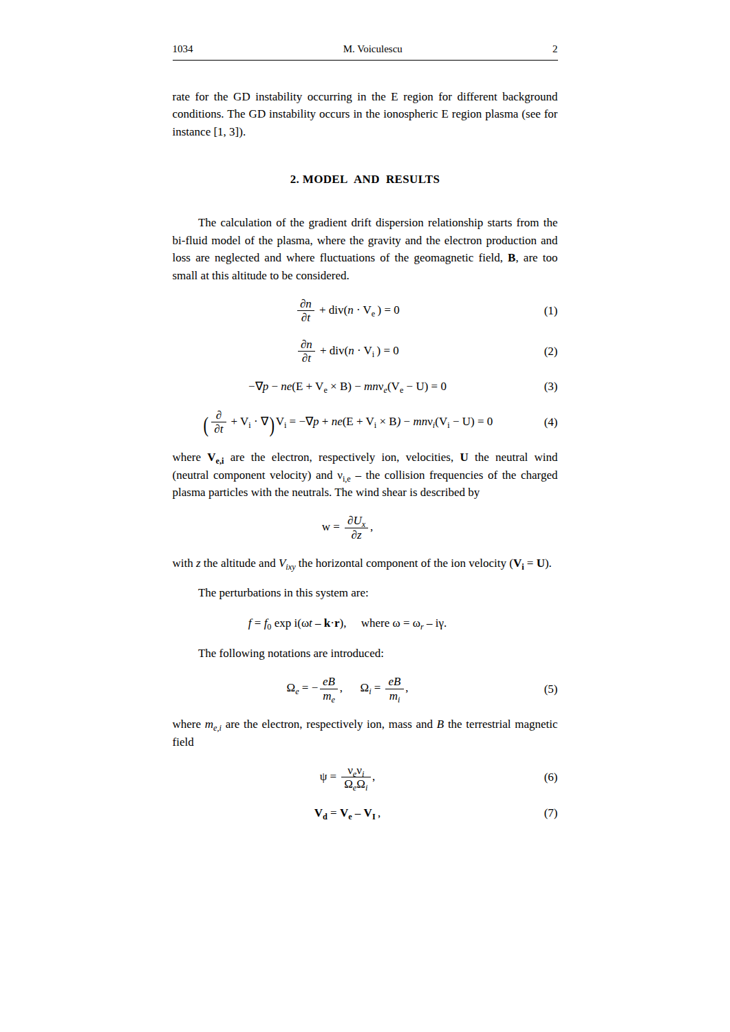1034 M. Voiculescu 2
rate for the GD instability occurring in the E region for different background conditions. The GD instability occurs in the ionospheric E region plasma (see for instance [1, 3]).
2. MODEL AND RESULTS
The calculation of the gradient drift dispersion relationship starts from the bi-fluid model of the plasma, where the gravity and the electron production and loss are neglected and where fluctuations of the geomagnetic field, B, are too small at this altitude to be considered.
∂n∂t + div(n · Ve ) = 0 (1)
∂n∂t + div(n · Vi ) = 0 (2)
−∇p − ne(E + Ve × B) − mnνe(Ve − U) = 0 (3)
(∂∂t + Vi · ∇) Vi = −∇p + ne(E + Vi × B) − mnνi(Vi − U) = 0 (4)
where Ve,i are the electron, respectively ion, velocities, U the neutral wind (neutral component velocity) and νi,e – the collision frequencies of the charged plasma particles with the neutrals. The wind shear is described by
w = ∂Ux∂z, ( )
with z the altitude and Vixy the horizontal component of the ion velocity (Vi = U).
The perturbations in this system are:
f = f0 exp i(ωt – k·r), where ω = ωr – iγ. ( )
The following notations are introduced:
Ωe = −eB me, Ωi = eB mi, (5)
where me,i are the electron, respectively ion, mass and B the terrestrial magnetic field
ψ = νeνi ΩeΩi, (6)
Vd = Ve – VI , (7)